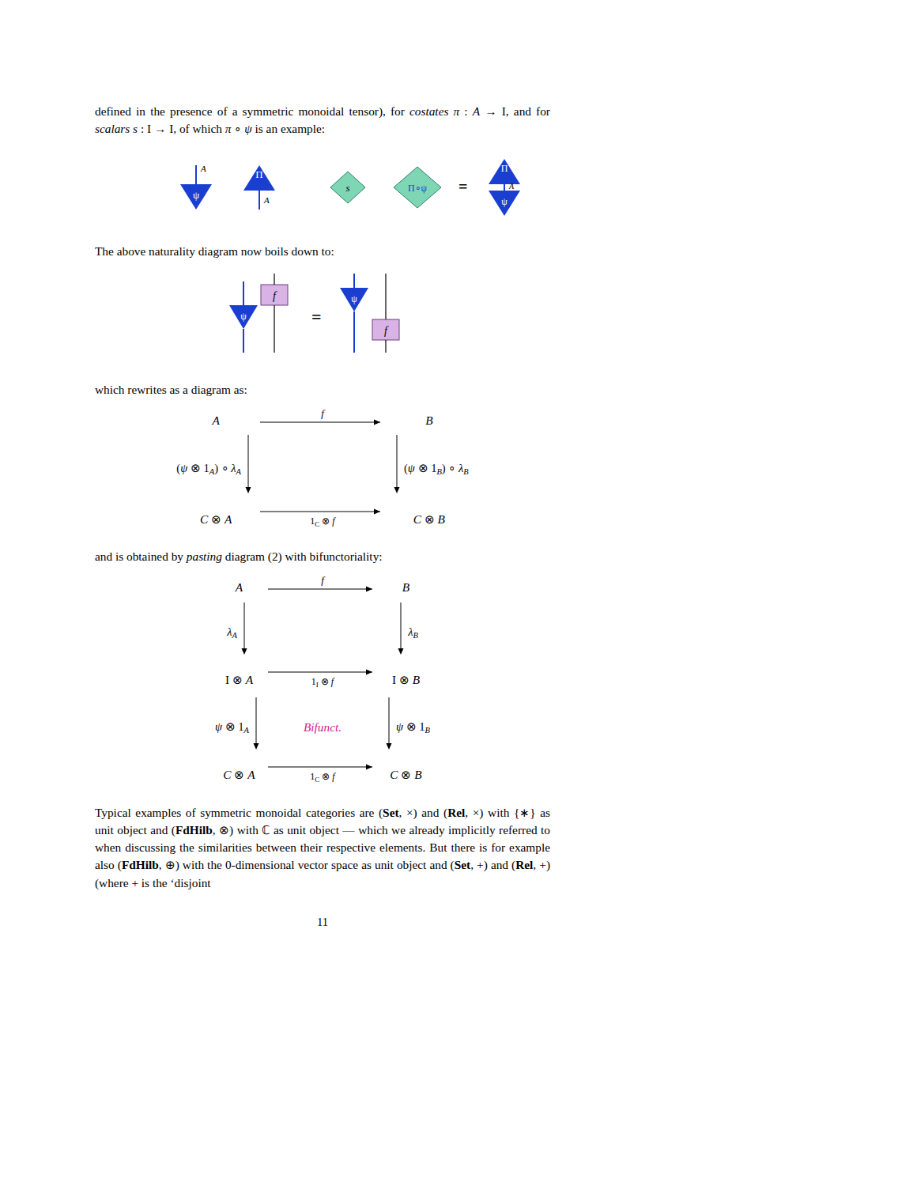defined in the presence of a symmetric monoidal tensor), for costates π : A → I, and for scalars s : I → I, of which π ∘ ψ is an example:
A ψ Π A s Π∘ψ = Π A ψ
The above naturality diagram now boils down to:
ψ f = ψ f
which rewrites as a diagram as:
| A | f | B |
| / ( ψ ⊗ 1 A ) ∘ λ A / / | | / / ( ψ ⊗ 1 B ) ∘ λ B / |
| C ⊗ A | 1 C ⊗ f | C ⊗ B |
and is obtained by pasting diagram (2) with bifunctoriality:
| A | f | B |
| / λ A / / | | / / λ B / |
| I ⊗ A | 1 I ⊗ f | I ⊗ B |
| / ψ ⊗ 1 A / / | Bifunct. | / / ψ ⊗ 1 B / |
| C ⊗ A | 1 C ⊗ f | C ⊗ B |
Typical examples of symmetric monoidal categories are (Set, ×) and (Rel, ×) with {∗} as unit object and (FdHilb, ⊗) with ℂ as unit object — which we already implicitly referred to when discussing the similarities between their respective elements. But there is for example also (FdHilb, ⊕) with the 0-dimensional vector space as unit object and (Set, +) and (Rel, +) (where + is the ‘disjoint
11